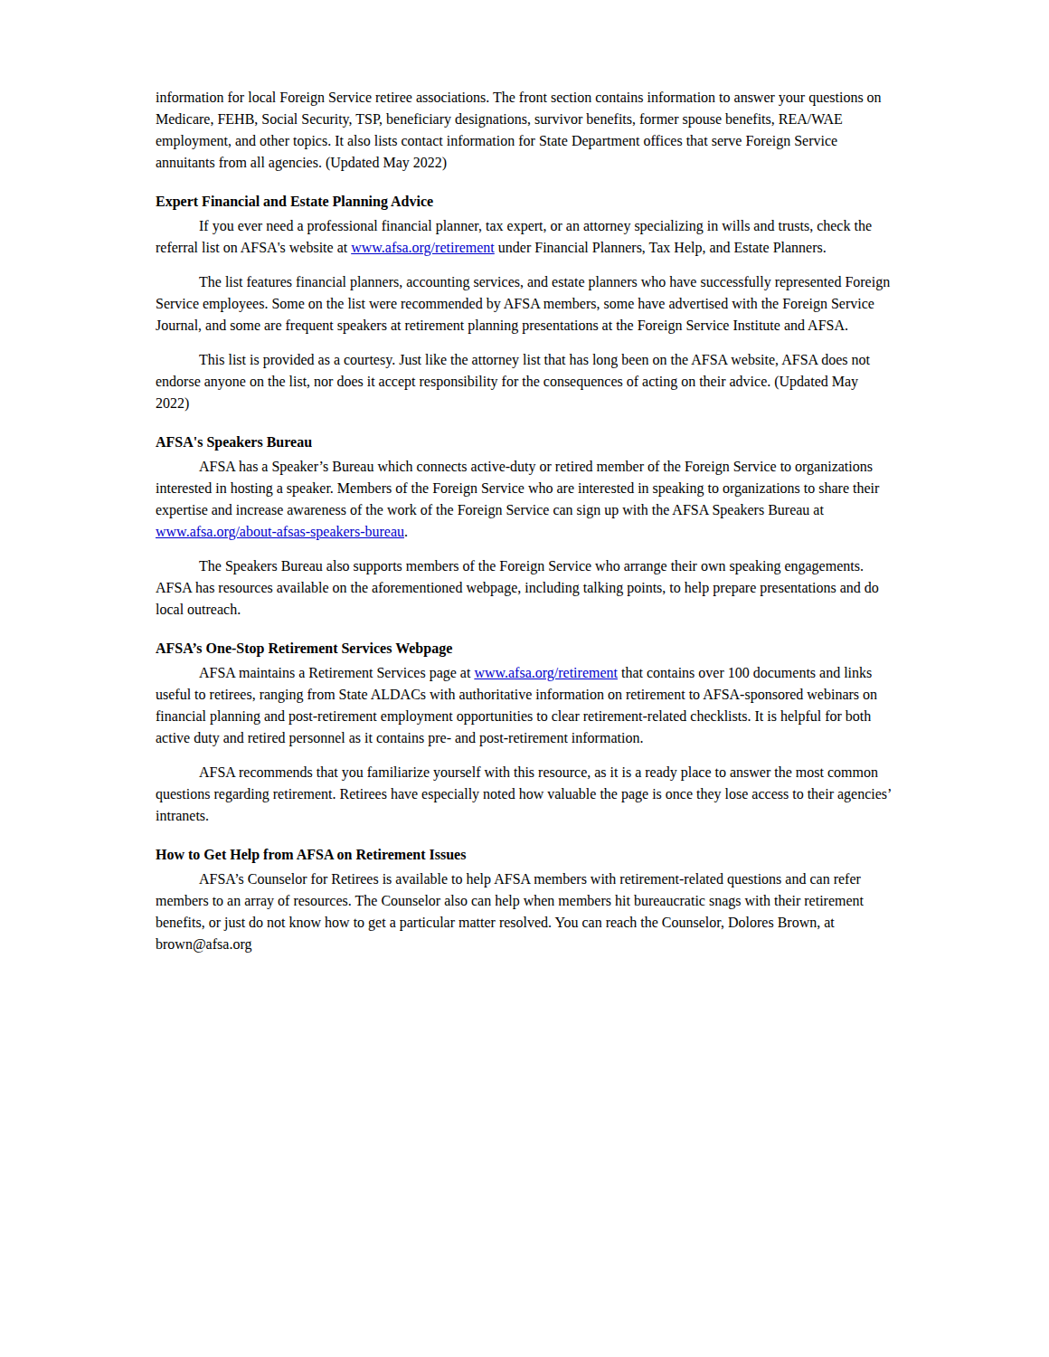information for local Foreign Service retiree associations. The front section contains information to answer your questions on Medicare, FEHB, Social Security, TSP, beneficiary designations, survivor benefits, former spouse benefits, REA/WAE employment, and other topics. It also lists contact information for State Department offices that serve Foreign Service annuitants from all agencies. (Updated May 2022)
Expert Financial and Estate Planning Advice
If you ever need a professional financial planner, tax expert, or an attorney specializing in wills and trusts, check the referral list on AFSA's website at www.afsa.org/retirement under Financial Planners, Tax Help, and Estate Planners.
The list features financial planners, accounting services, and estate planners who have successfully represented Foreign Service employees. Some on the list were recommended by AFSA members, some have advertised with the Foreign Service Journal, and some are frequent speakers at retirement planning presentations at the Foreign Service Institute and AFSA.
This list is provided as a courtesy. Just like the attorney list that has long been on the AFSA website, AFSA does not endorse anyone on the list, nor does it accept responsibility for the consequences of acting on their advice. (Updated May 2022)
AFSA's Speakers Bureau
AFSA has a Speaker’s Bureau which connects active-duty or retired member of the Foreign Service to organizations interested in hosting a speaker. Members of the Foreign Service who are interested in speaking to organizations to share their expertise and increase awareness of the work of the Foreign Service can sign up with the AFSA Speakers Bureau at www.afsa.org/about-afsas-speakers-bureau.
The Speakers Bureau also supports members of the Foreign Service who arrange their own speaking engagements. AFSA has resources available on the aforementioned webpage, including talking points, to help prepare presentations and do local outreach.
AFSA’s One-Stop Retirement Services Webpage
AFSA maintains a Retirement Services page at www.afsa.org/retirement that contains over 100 documents and links useful to retirees, ranging from State ALDACs with authoritative information on retirement to AFSA-sponsored webinars on financial planning and post-retirement employment opportunities to clear retirement-related checklists. It is helpful for both active duty and retired personnel as it contains pre- and post-retirement information.
AFSA recommends that you familiarize yourself with this resource, as it is a ready place to answer the most common questions regarding retirement. Retirees have especially noted how valuable the page is once they lose access to their agencies’ intranets.
How to Get Help from AFSA on Retirement Issues
AFSA’s Counselor for Retirees is available to help AFSA members with retirement-related questions and can refer members to an array of resources. The Counselor also can help when members hit bureaucratic snags with their retirement benefits, or just do not know how to get a particular matter resolved. You can reach the Counselor, Dolores Brown, at brown@afsa.org